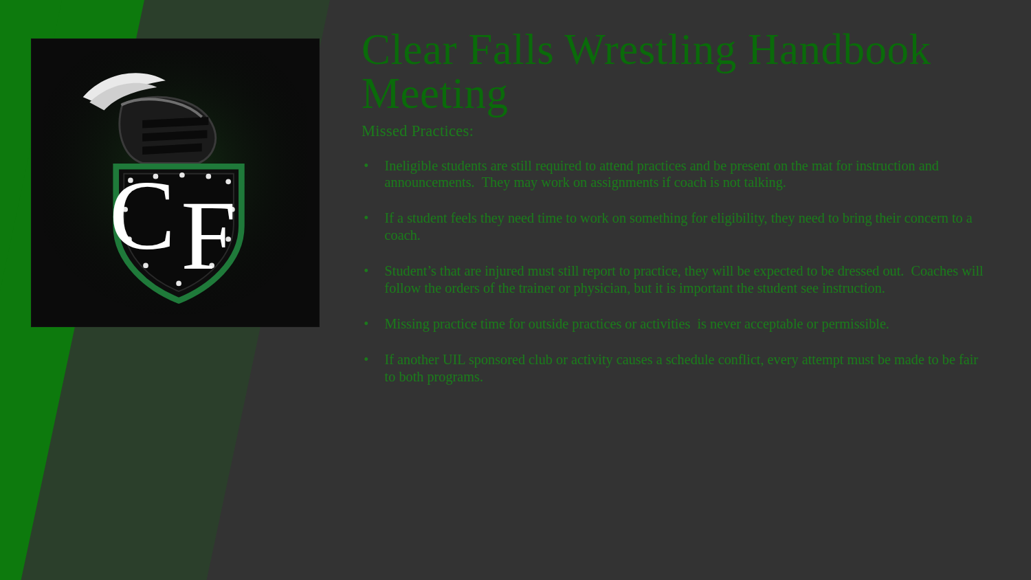C F
Clear Falls Wrestling Handbook Meeting
Missed Practices:
Ineligible students are still required to attend practices and be present on the mat for instruction and announcements. They may work on assignments if coach is not talking.
If a student feels they need time to work on something for eligibility, they need to bring their concern to a coach.
Student’s that are injured must still report to practice, they will be expected to be dressed out. Coaches will follow the orders of the trainer or physician, but it is important the student see instruction.
Missing practice time for outside practices or activities is never acceptable or permissible.
If another UIL sponsored club or activity causes a schedule conflict, every attempt must be made to be fair to both programs.